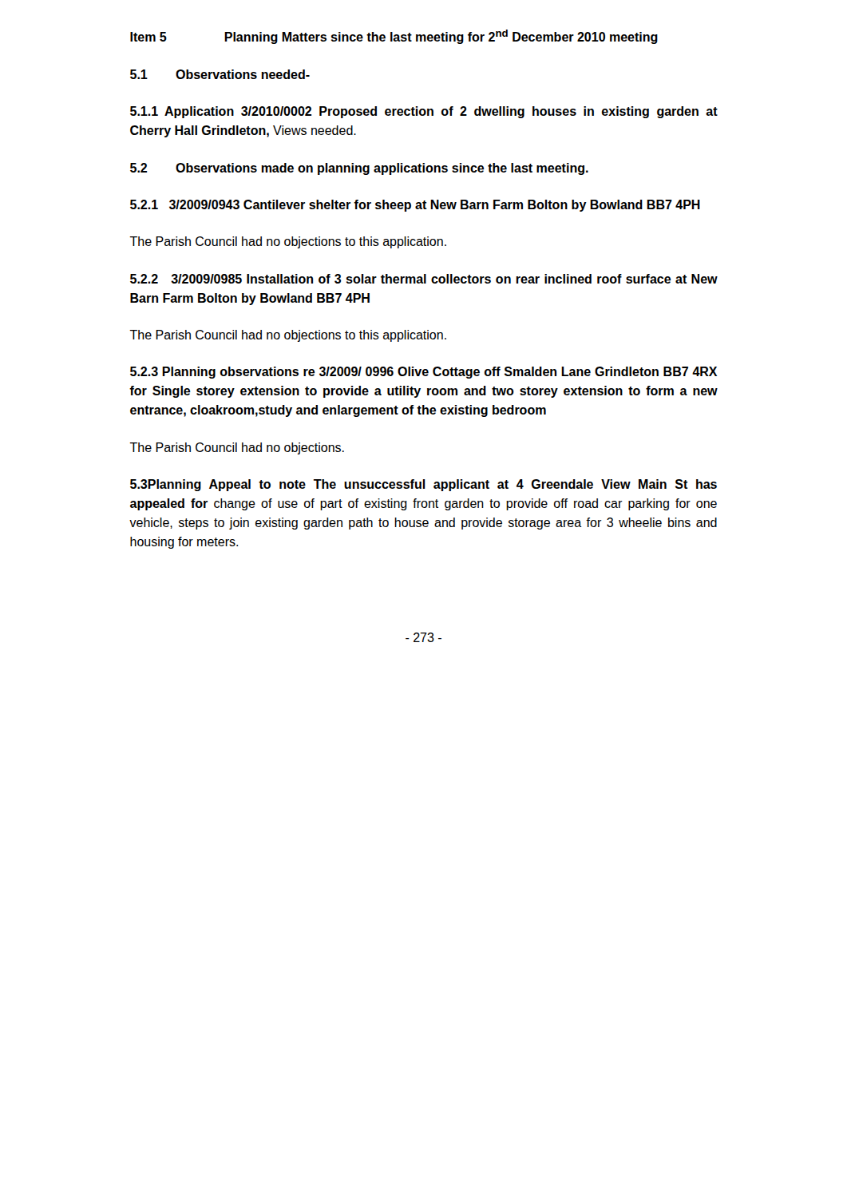Item 5 Planning Matters since the last meeting for 2nd December 2010 meeting
5.1 Observations needed-
5.1.1 Application 3/2010/0002 Proposed erection of 2 dwelling houses in existing garden at Cherry Hall Grindleton, Views needed.
5.2 Observations made on planning applications since the last meeting.
5.2.1 3/2009/0943 Cantilever shelter for sheep at New Barn Farm Bolton by Bowland BB7 4PH
The Parish Council had no objections to this application.
5.2.2 3/2009/0985 Installation of 3 solar thermal collectors on rear inclined roof surface at New Barn Farm Bolton by Bowland BB7 4PH
The Parish Council had no objections to this application.
5.2.3 Planning observations re 3/2009/ 0996 Olive Cottage off Smalden Lane Grindleton BB7 4RX for Single storey extension to provide a utility room and two storey extension to form a new entrance, cloakroom,study and enlargement of the existing bedroom
The Parish Council had no objections.
5.3 Planning Appeal to note The unsuccessful applicant at 4 Greendale View Main St has appealed for change of use of part of existing front garden to provide off road car parking for one vehicle, steps to join existing garden path to house and provide storage area for 3 wheelie bins and housing for meters.
- 273 -